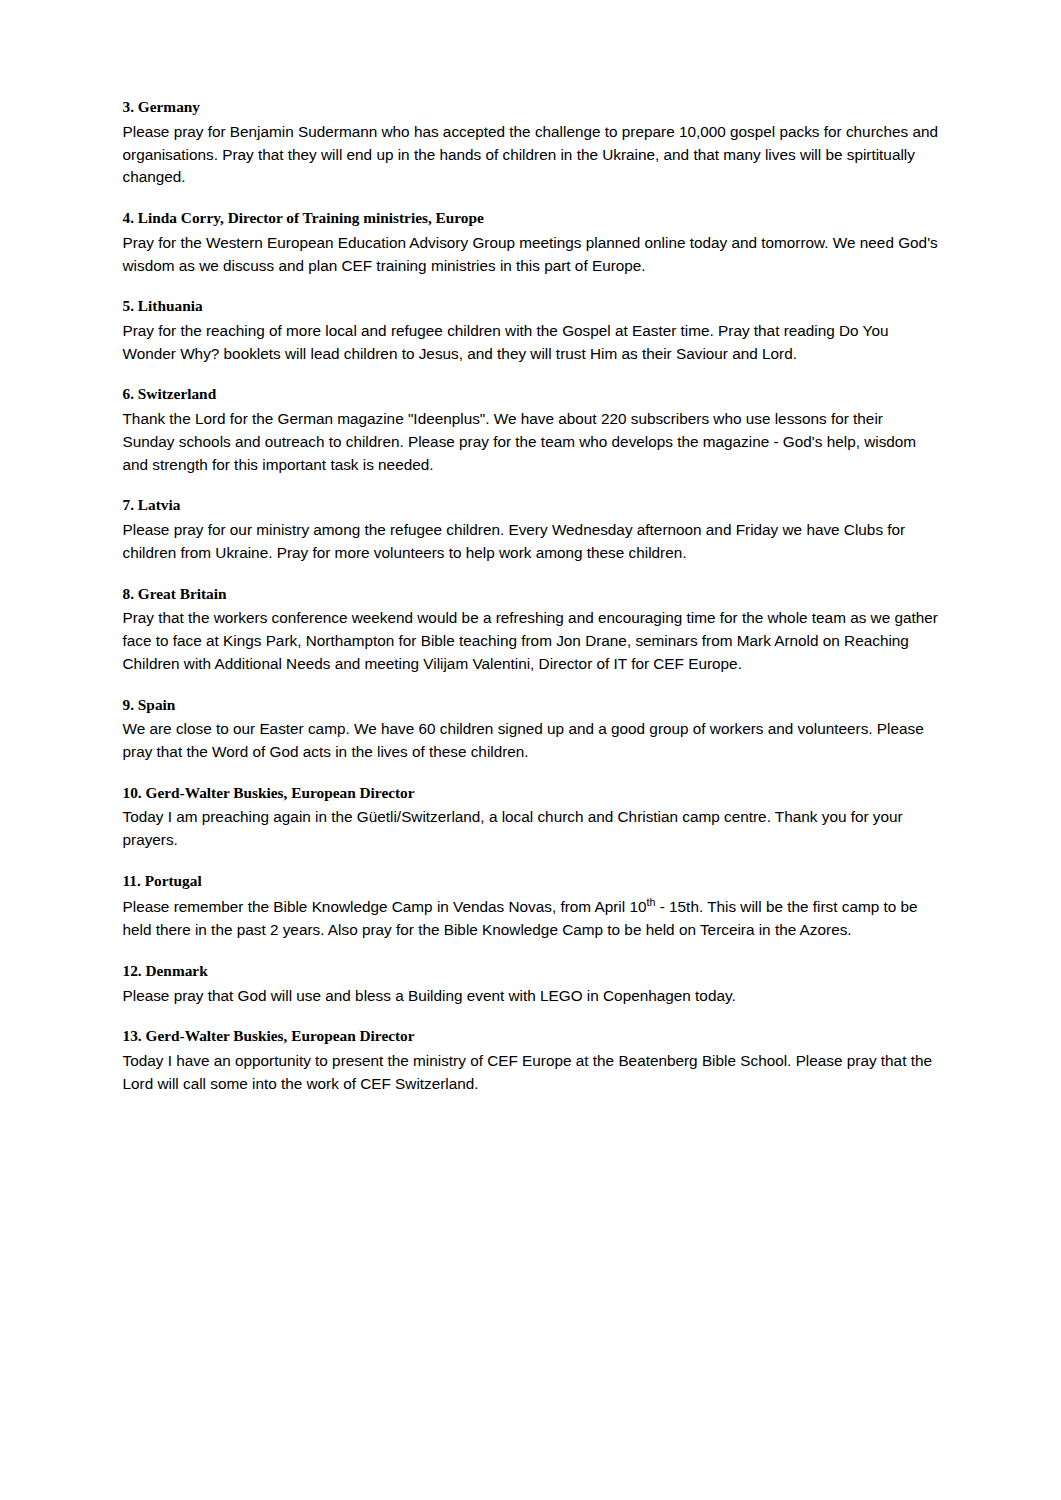3. Germany
Please pray for Benjamin Sudermann who has accepted the challenge to prepare 10,000 gospel packs for churches and organisations. Pray that they will end up in the hands of children in the Ukraine, and that many lives will be spirtitually changed.
4. Linda Corry, Director of Training ministries, Europe
Pray for the Western European Education Advisory Group meetings planned online today and tomorrow. We need God's wisdom as we discuss and plan CEF training ministries in this part of Europe.
5. Lithuania
Pray for the reaching of more local and refugee children with the Gospel at Easter time. Pray that reading Do You Wonder Why? booklets will lead children to Jesus, and they will trust Him as their Saviour and Lord.
6. Switzerland
Thank the Lord for the German magazine "Ideenplus". We have about 220 subscribers who use lessons for their Sunday schools and outreach to children. Please pray for the team who develops the magazine - God's help, wisdom and strength for this important task is needed.
7. Latvia
Please pray for our ministry among the refugee children. Every Wednesday afternoon and Friday we have Clubs for children from Ukraine. Pray for more volunteers to help work among these children.
8. Great Britain
Pray that the workers conference weekend would be a refreshing and encouraging time for the whole team as we gather face to face at Kings Park, Northampton for Bible teaching from Jon Drane, seminars from Mark Arnold on Reaching Children with Additional Needs and meeting Vilijam Valentini, Director of IT for CEF Europe.
9. Spain
We are close to our Easter camp. We have 60 children signed up and a good group of workers and volunteers. Please pray that the Word of God acts in the lives of these children.
10. Gerd-Walter Buskies, European Director
Today I am preaching again in the Güetli/Switzerland, a local church and Christian camp centre. Thank you for your prayers.
11. Portugal
Please remember the Bible Knowledge Camp in Vendas Novas, from April 10th - 15th. This will be the first camp to be held there in the past 2 years. Also pray for the Bible Knowledge Camp to be held on Terceira in the Azores.
12. Denmark
Please pray that God will use and bless a Building event with LEGO in Copenhagen today.
13. Gerd-Walter Buskies, European Director
Today I have an opportunity to present the ministry of CEF Europe at the Beatenberg Bible School. Please pray that the Lord will call some into the work of CEF Switzerland.